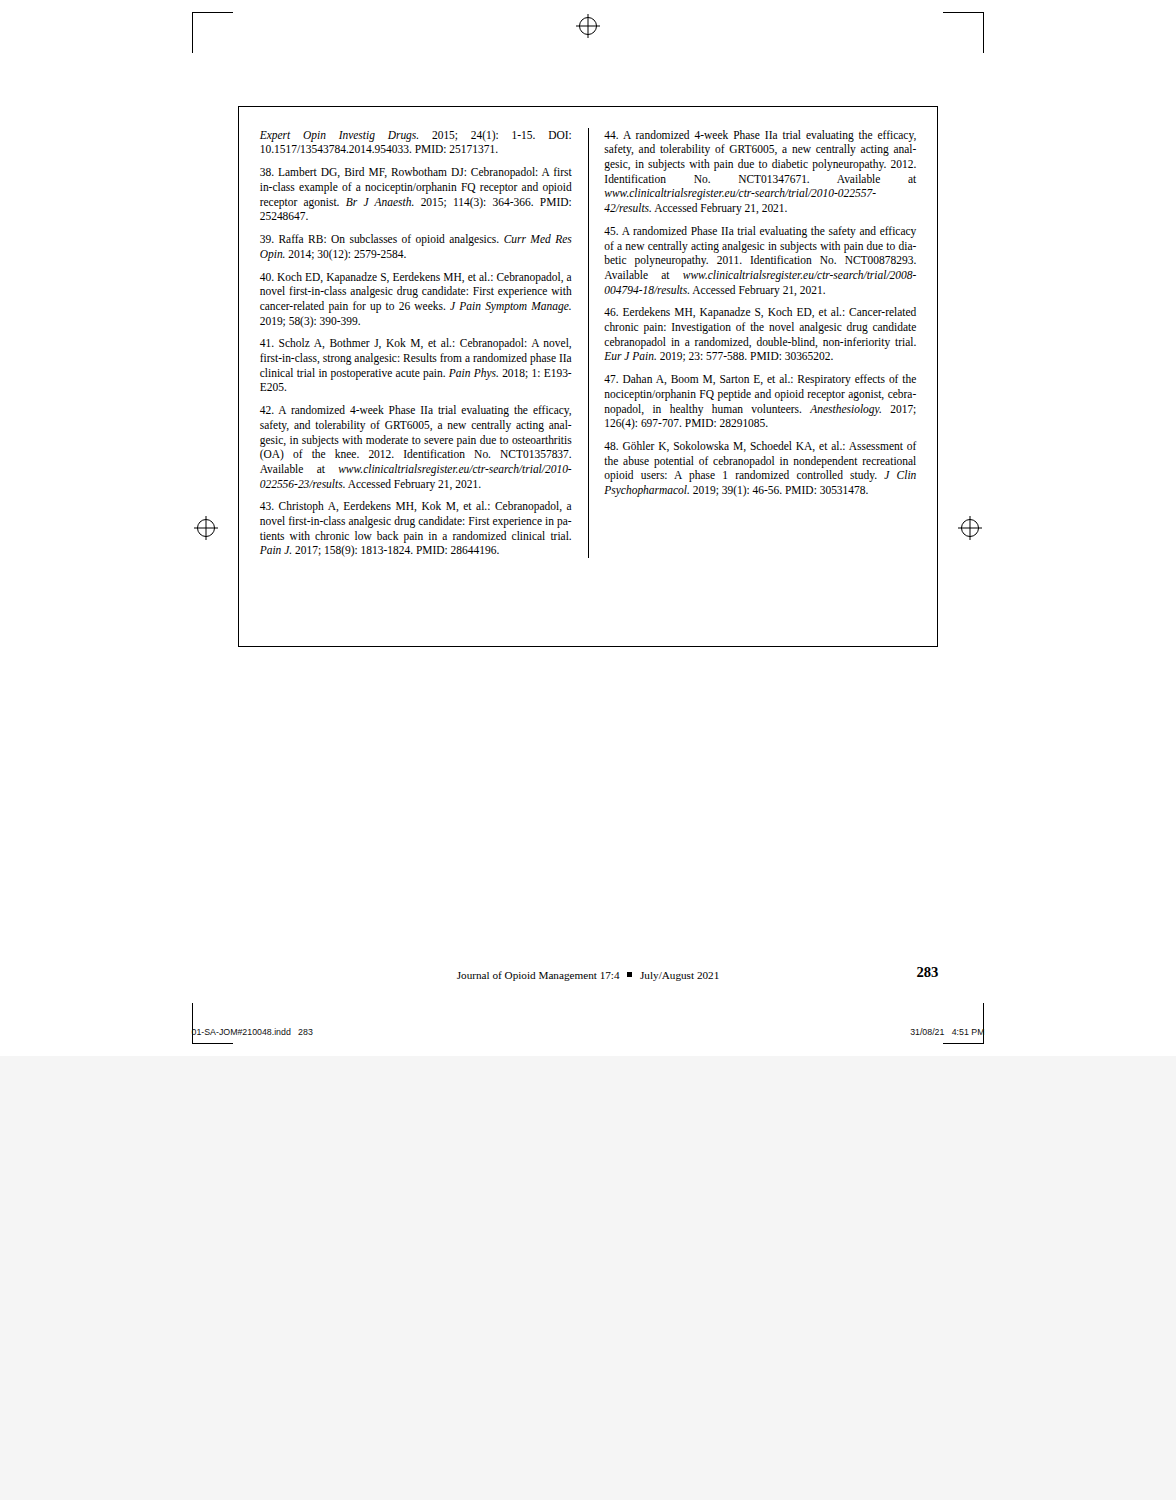Expert Opin Investig Drugs. 2015; 24(1): 1-15. DOI: 10.1517/13543784.2014.954033. PMID: 25171371.
38. Lambert DG, Bird MF, Rowbotham DJ: Cebranopadol: A first in-class example of a nociceptin/orphanin FQ receptor and opioid receptor agonist. Br J Anaesth. 2015; 114(3): 364-366. PMID: 25248647.
39. Raffa RB: On subclasses of opioid analgesics. Curr Med Res Opin. 2014; 30(12): 2579-2584.
40. Koch ED, Kapanadze S, Eerdekens MH, et al.: Cebranopadol, a novel first-in-class analgesic drug candidate: First experience with cancer-related pain for up to 26 weeks. J Pain Symptom Manage. 2019; 58(3): 390-399.
41. Scholz A, Bothmer J, Kok M, et al.: Cebranopadol: A novel, first-in-class, strong analgesic: Results from a randomized phase IIa clinical trial in postoperative acute pain. Pain Phys. 2018; 1: E193-E205.
42. A randomized 4-week Phase IIa trial evaluating the efficacy, safety, and tolerability of GRT6005, a new centrally acting analgesic, in subjects with moderate to severe pain due to osteoarthritis (OA) of the knee. 2012. Identification No. NCT01357837. Available at www.clinicaltrialsregister.eu/ctr-search/trial/2010-022556-23/results. Accessed February 21, 2021.
43. Christoph A, Eerdekens MH, Kok M, et al.: Cebranopadol, a novel first-in-class analgesic drug candidate: First experience in patients with chronic low back pain in a randomized clinical trial. Pain J. 2017; 158(9): 1813-1824. PMID: 28644196.
44. A randomized 4-week Phase IIa trial evaluating the efficacy, safety, and tolerability of GRT6005, a new centrally acting analgesic, in subjects with pain due to diabetic polyneuropathy. 2012. Identification No. NCT01347671. Available at www.clinicaltrialsregister.eu/ctr-search/trial/2010-022557-42/results. Accessed February 21, 2021.
45. A randomized Phase IIa trial evaluating the safety and efficacy of a new centrally acting analgesic in subjects with pain due to diabetic polyneuropathy. 2011. Identification No. NCT00878293. Available at www.clinicaltrialsregister.eu/ctr-search/trial/2008-004794-18/results. Accessed February 21, 2021.
46. Eerdekens MH, Kapanadze S, Koch ED, et al.: Cancer-related chronic pain: Investigation of the novel analgesic drug candidate cebranopadol in a randomized, double-blind, non-inferiority trial. Eur J Pain. 2019; 23: 577-588. PMID: 30365202.
47. Dahan A, Boom M, Sarton E, et al.: Respiratory effects of the nociceptin/orphanin FQ peptide and opioid receptor agonist, cebranopadol, in healthy human volunteers. Anesthesiology. 2017; 126(4): 697-707. PMID: 28291085.
48. Göhler K, Sokolowska M, Schoedel KA, et al.: Assessment of the abuse potential of cebranopadol in nondependent recreational opioid users: A phase 1 randomized controlled study. J Clin Psychopharmacol. 2019; 39(1): 46-56. PMID: 30531478.
Journal of Opioid Management 17:4 July/August 2021 283
01-SA-JOM#210048.indd 283 31/08/21 4:51 PM